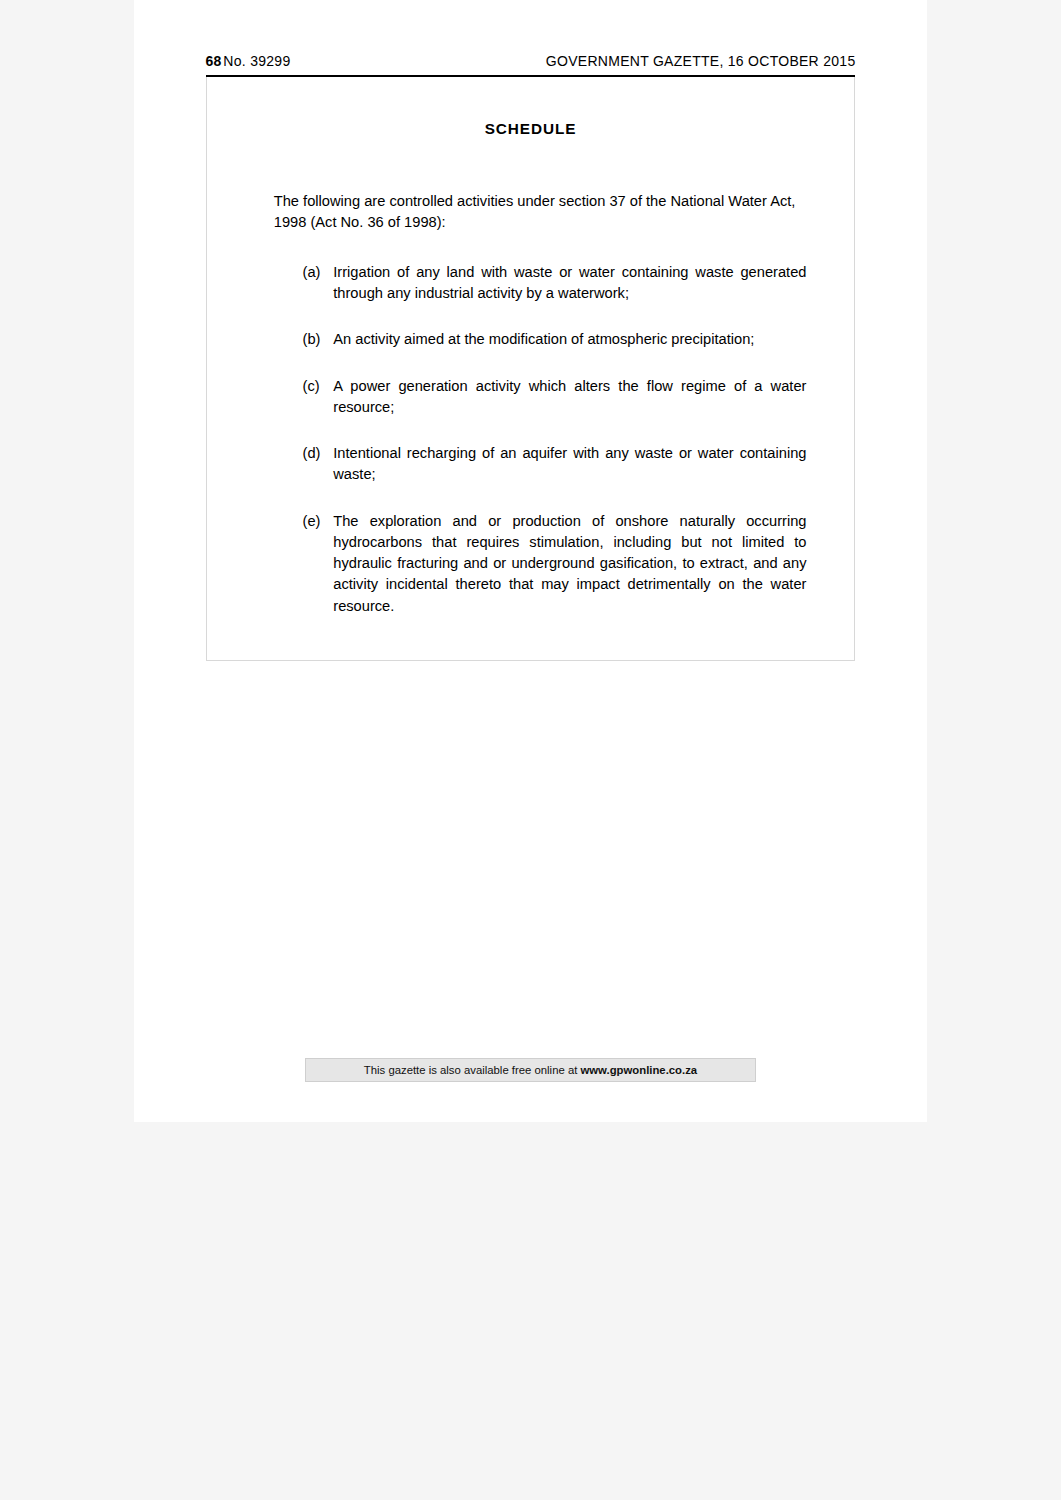68 No. 39299
GOVERNMENT GAZETTE, 16 OCTOBER 2015
SCHEDULE
The following are controlled activities under section 37 of the National Water Act, 1998 (Act No. 36 of 1998):
(a) Irrigation of any land with waste or water containing waste generated through any industrial activity by a waterwork;
(b) An activity aimed at the modification of atmospheric precipitation;
(c) A power generation activity which alters the flow regime of a water resource;
(d) Intentional recharging of an aquifer with any waste or water containing waste;
(e) The exploration and or production of onshore naturally occurring hydrocarbons that requires stimulation, including but not limited to hydraulic fracturing and or underground gasification, to extract, and any activity incidental thereto that may impact detrimentally on the water resource.
This gazette is also available free online at www.gpwonline.co.za